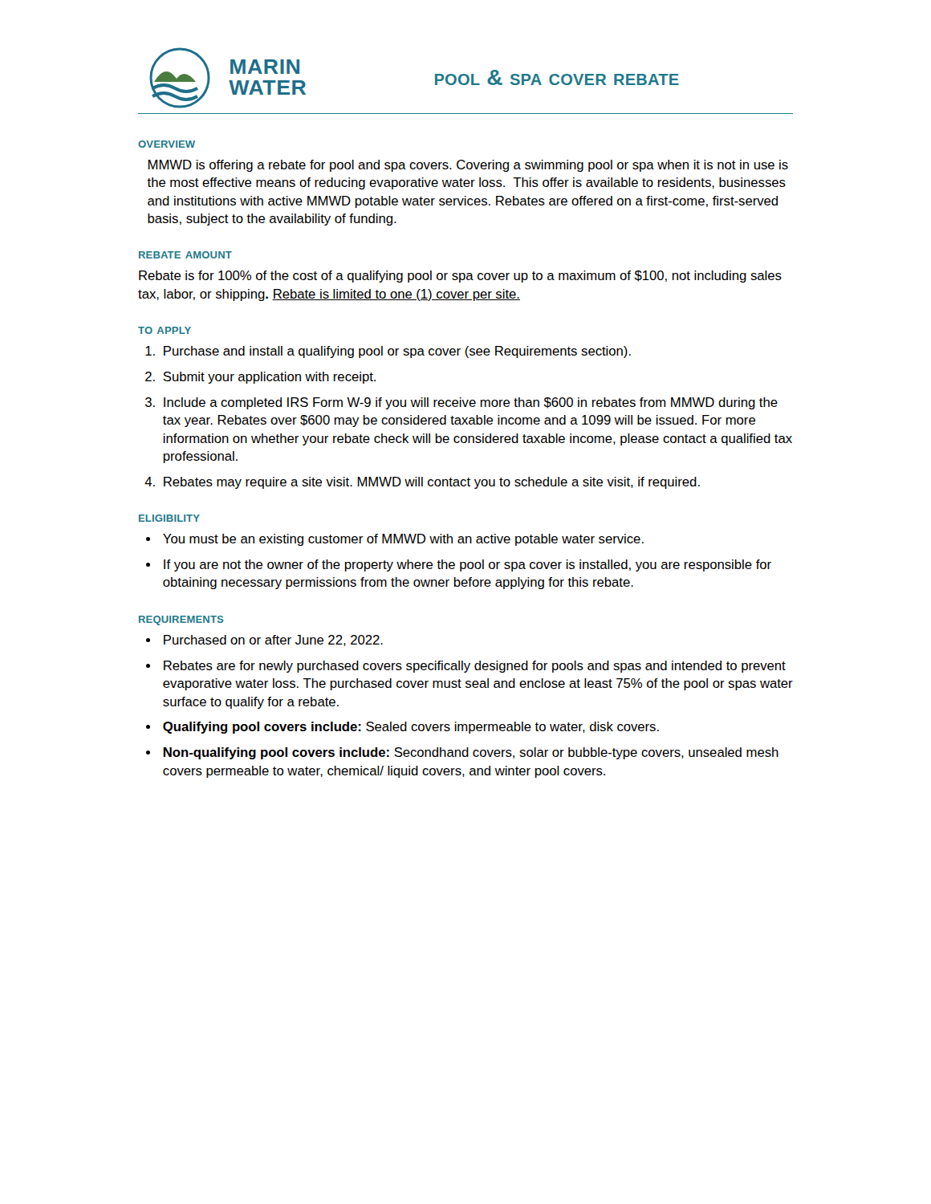MARIN
WATER
Pool & Spa Cover Rebate
Overview
MMWD is offering a rebate for pool and spa covers. Covering a swimming pool or spa when it is not in use is the most effective means of reducing evaporative water loss. This offer is available to residents, businesses and institutions with active MMWD potable water services. Rebates are offered on a first-come, first-served basis, subject to the availability of funding.
Rebate Amount
Rebate is for 100% of the cost of a qualifying pool or spa cover up to a maximum of $100, not including sales tax, labor, or shipping. Rebate is limited to one (1) cover per site.
To Apply
Purchase and install a qualifying pool or spa cover (see Requirements section).
Submit your application with receipt.
Include a completed IRS Form W-9 if you will receive more than $600 in rebates from MMWD during the tax year. Rebates over $600 may be considered taxable income and a 1099 will be issued. For more information on whether your rebate check will be considered taxable income, please contact a qualified tax professional.
Rebates may require a site visit. MMWD will contact you to schedule a site visit, if required.
Eligibility
You must be an existing customer of MMWD with an active potable water service.
If you are not the owner of the property where the pool or spa cover is installed, you are responsible for obtaining necessary permissions from the owner before applying for this rebate.
Requirements
Purchased on or after June 22, 2022.
Rebates are for newly purchased covers specifically designed for pools and spas and intended to prevent evaporative water loss. The purchased cover must seal and enclose at least 75% of the pool or spas water surface to qualify for a rebate.
Qualifying pool covers include: Sealed covers impermeable to water, disk covers.
Non-qualifying pool covers include: Secondhand covers, solar or bubble-type covers, unsealed mesh covers permeable to water, chemical/ liquid covers, and winter pool covers.